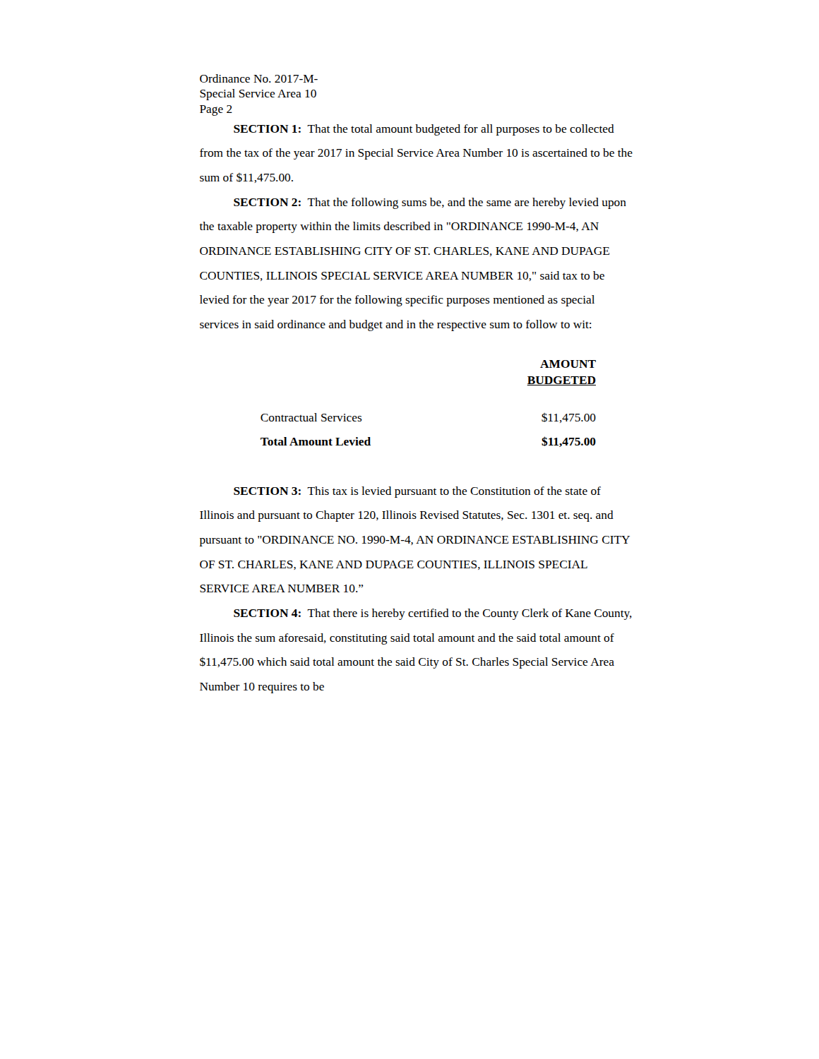Ordinance No. 2017-M-
Special Service Area 10
Page 2
SECTION 1: That the total amount budgeted for all purposes to be collected from the tax of the year 2017 in Special Service Area Number 10 is ascertained to be the sum of $11,475.00.
SECTION 2: That the following sums be, and the same are hereby levied upon the taxable property within the limits described in "ORDINANCE 1990-M-4, AN ORDINANCE ESTABLISHING CITY OF ST. CHARLES, KANE AND DUPAGE COUNTIES, ILLINOIS SPECIAL SERVICE AREA NUMBER 10," said tax to be levied for the year 2017 for the following specific purposes mentioned as special services in said ordinance and budget and in the respective sum to follow to wit:
AMOUNT BUDGETED
| Contractual Services | $11,475.00 |
| Total Amount Levied | $11,475.00 |
SECTION 3: This tax is levied pursuant to the Constitution of the state of Illinois and pursuant to Chapter 120, Illinois Revised Statutes, Sec. 1301 et. seq. and pursuant to "ORDINANCE NO. 1990-M-4, AN ORDINANCE ESTABLISHING CITY OF ST. CHARLES, KANE AND DUPAGE COUNTIES, ILLINOIS SPECIAL SERVICE AREA NUMBER 10.”
SECTION 4: That there is hereby certified to the County Clerk of Kane County, Illinois the sum aforesaid, constituting said total amount and the said total amount of $11,475.00 which said total amount the said City of St. Charles Special Service Area Number 10 requires to be